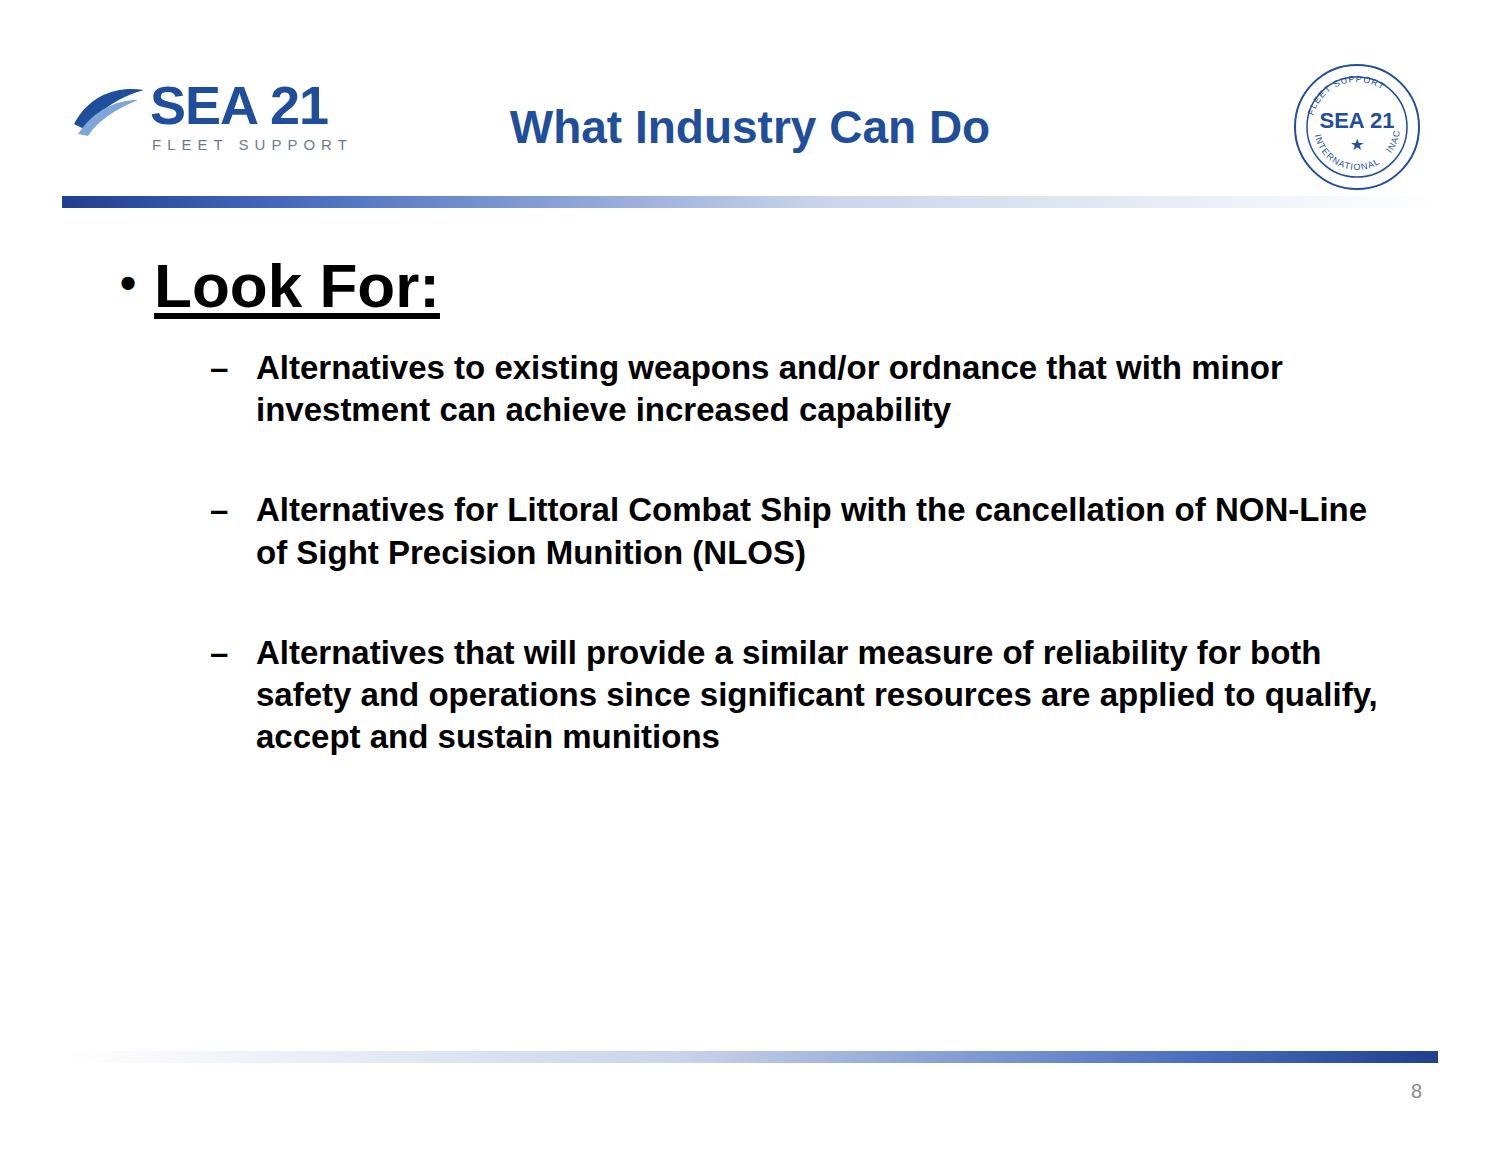SEA 21
FLEET SUPPORT
What Industry Can Do
FLEET SUPPORT INTERNATIONAL INACTIVE SHIPS SEA 21 ★
•Look For:
Alternatives to existing weapons and/or ordnance that with minor investment can achieve increased capability
Alternatives for Littoral Combat Ship with the cancellation of NON-Line of Sight Precision Munition (NLOS)
Alternatives that will provide a similar measure of reliability for both safety and operations since significant resources are applied to qualify, accept and sustain munitions
8